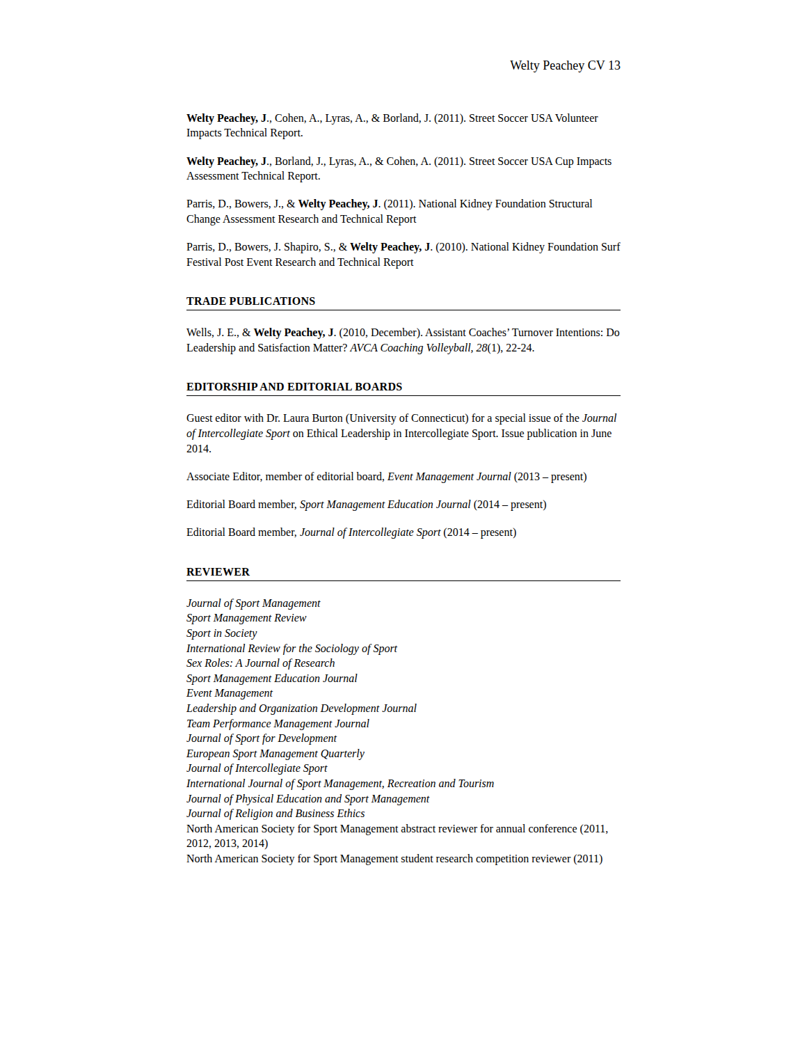Welty Peachey CV 13
Welty Peachey, J., Cohen, A., Lyras, A., & Borland, J. (2011). Street Soccer USA Volunteer Impacts Technical Report.
Welty Peachey, J., Borland, J., Lyras, A., & Cohen, A. (2011). Street Soccer USA Cup Impacts Assessment Technical Report.
Parris, D., Bowers, J., & Welty Peachey, J. (2011). National Kidney Foundation Structural Change Assessment Research and Technical Report
Parris, D., Bowers, J. Shapiro, S., & Welty Peachey, J. (2010). National Kidney Foundation Surf Festival Post Event Research and Technical Report
Trade Publications
Wells, J. E., & Welty Peachey, J. (2010, December). Assistant Coaches’ Turnover Intentions: Do Leadership and Satisfaction Matter? AVCA Coaching Volleyball, 28(1), 22-24.
Editorship and Editorial Boards
Guest editor with Dr. Laura Burton (University of Connecticut) for a special issue of the Journal of Intercollegiate Sport on Ethical Leadership in Intercollegiate Sport. Issue publication in June 2014.
Associate Editor, member of editorial board, Event Management Journal (2013 – present)
Editorial Board member, Sport Management Education Journal (2014 – present)
Editorial Board member, Journal of Intercollegiate Sport (2014 – present)
Reviewer
Journal of Sport Management
Sport Management Review
Sport in Society
International Review for the Sociology of Sport
Sex Roles: A Journal of Research
Sport Management Education Journal
Event Management
Leadership and Organization Development Journal
Team Performance Management Journal
Journal of Sport for Development
European Sport Management Quarterly
Journal of Intercollegiate Sport
International Journal of Sport Management, Recreation and Tourism
Journal of Physical Education and Sport Management
Journal of Religion and Business Ethics
North American Society for Sport Management abstract reviewer for annual conference (2011, 2012, 2013, 2014)
North American Society for Sport Management student research competition reviewer (2011)